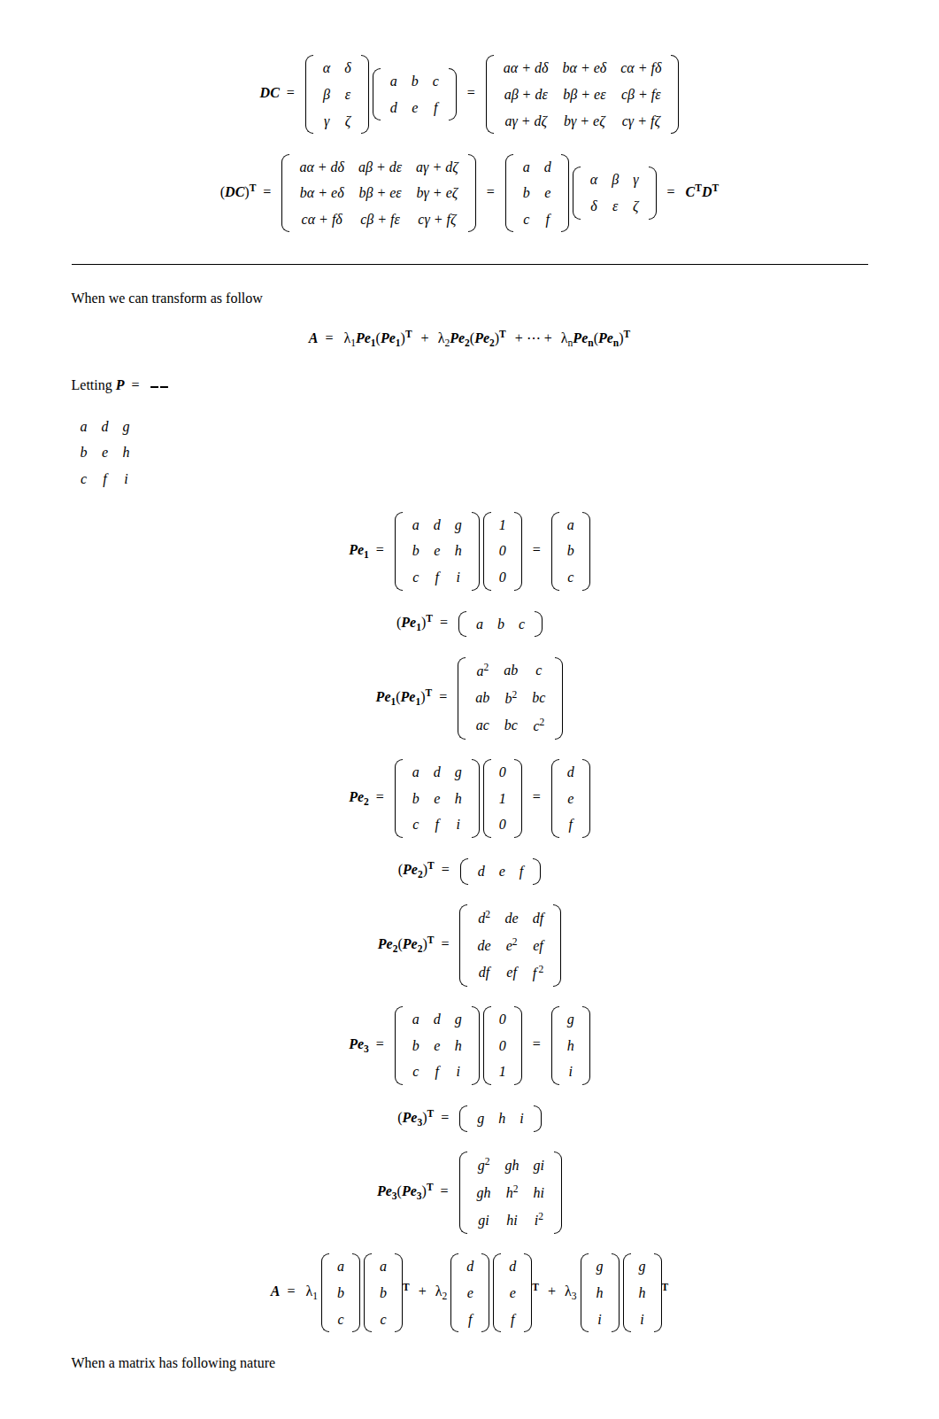DC=
| α | δ |
| β | ε |
| γ | ζ |
| a | b | c |
| d | e | f |
=
| aα + dδ | bα + eδ | cα + fδ |
| aβ + dε | bβ + eε | cβ + fε |
| aγ + dζ | bγ + eζ | cγ + fζ |
(DC)T=
| aα + dδ | aβ + dε | aγ + dζ |
| bα + eδ | bβ + eε | bγ + eζ |
| cα + fδ | cβ + fε | cγ + fζ |
=
| a | d |
| b | e |
| c | f |
| α | β | γ |
| δ | ε | ζ |
= CTDT
When we can transform as follow
A= λ1 Pe1(Pe1)T + λ2 Pe2(Pe2)T + ⋯ + λn Pen(Pen)T
Letting P=
| a | d | g |
| b | e | h |
| c | f | i |
Pe1=
| a | d | g |
| b | e | h |
| c | f | i |
| 1 |
| 0 |
| 0 |
=
| a |
| b |
| c |
(Pe1)T=
| a | b | c |
Pe1(Pe1)T=
| a 2 | ab | c |
| ab | b 2 | bc |
| ac | bc | c 2 |
Pe2=
| a | d | g |
| b | e | h |
| c | f | i |
| 0 |
| 1 |
| 0 |
=
| d |
| e |
| f |
(Pe2)T=
| d | e | f |
Pe2(Pe2)T=
| d 2 | de | df |
| de | e 2 | ef |
| df | ef | f 2 |
Pe3=
| a | d | g |
| b | e | h |
| c | f | i |
| 0 |
| 0 |
| 1 |
=
| g |
| h |
| i |
(Pe3)T=
| g | h | i |
Pe3(Pe3)T=
| g 2 | gh | gi |
| gh | h 2 | hi |
| gi | hi | i 2 |
A= λ1
| a |
| b |
| c |
| a |
| b |
| c |
T + λ2
| d |
| e |
| f |
| d |
| e |
| f |
T + λ3
| g |
| h |
| i |
| g |
| h |
| i |
T
When a matrix has following nature